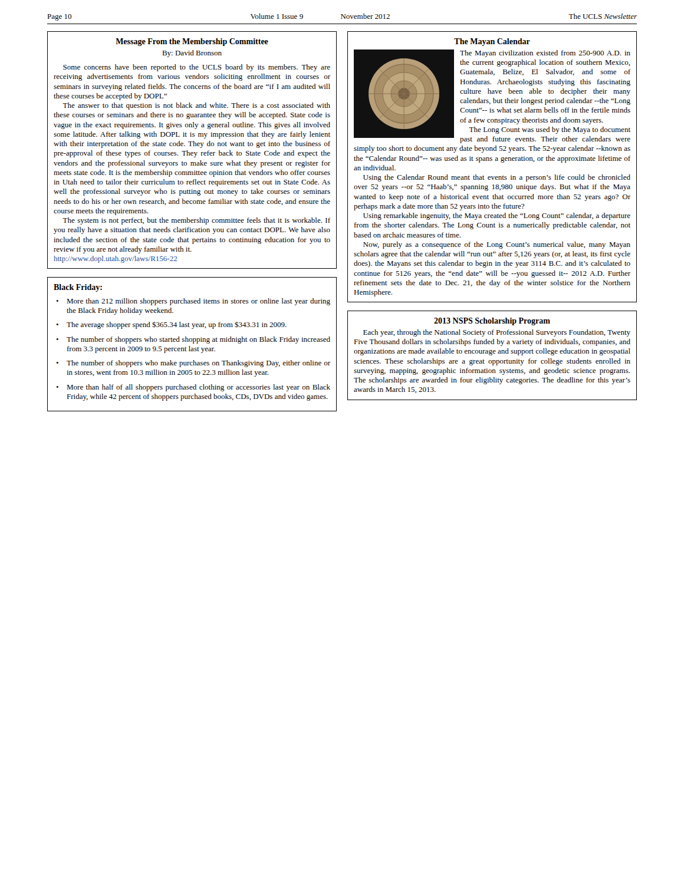Page 10
Volume 1 Issue 9 November 2012
The UCLS Newsletter
Message From the Membership Committee
By: David Bronson
Some concerns have been reported to the UCLS board by its members. They are receiving advertisements from various vendors soliciting enrollment in courses or seminars in surveying related fields. The concerns of the board are “if I am audited will these courses be accepted by DOPL”
The answer to that question is not black and white. There is a cost associated with these courses or seminars and there is no guarantee they will be accepted. State code is vague in the exact requirements. It gives only a general outline. This gives all involved some latitude. After talking with DOPL it is my impression that they are fairly lenient with their interpretation of the state code. They do not want to get into the business of pre-approval of these types of courses. They refer back to State Code and expect the vendors and the professional surveyors to make sure what they present or register for meets state code. It is the membership committee opinion that vendors who offer courses in Utah need to tailor their curriculum to reflect requirements set out in State Code. As well the professional surveyor who is putting out money to take courses or seminars needs to do his or her own research, and become familiar with state code, and ensure the course meets the requirements.
The system is not perfect, but the membership committee feels that it is workable. If you really have a situation that needs clarification you can contact DOPL. We have also included the section of the state code that pertains to continuing education for you to review if you are not already familiar with it.
http://www.dopl.utah.gov/laws/R156-22
Black Friday:
More than 212 million shoppers purchased items in stores or online last year during the Black Friday holiday weekend.
The average shopper spend $365.34 last year, up from $343.31 in 2009.
The number of shoppers who started shopping at midnight on Black Friday increased from 3.3 percent in 2009 to 9.5 percent last year.
The number of shoppers who make purchases on Thanksgiving Day, either online or in stores, went from 10.3 million in 2005 to 22.3 million last year.
More than half of all shoppers purchased clothing or accessories last year on Black Friday, while 42 percent of shoppers purchased books, CDs, DVDs and video games.
The Mayan Calendar
The Mayan civilization existed from 250-900 A.D. in the current geographical location of southern Mexico, Guatemala, Belize, El Salvador, and some of Honduras. Archaeologists studying this fascinating culture have been able to decipher their many calendars, but their longest period calendar --the “Long Count”-- is what set alarm bells off in the fertile minds of a few conspiracy theorists and doom sayers.
The Long Count was used by the Maya to document past and future events. Their other calendars were simply too short to document any date beyond 52 years. The 52-year calendar --known as the “Calendar Round”-- was used as it spans a generation, or the approximate lifetime of an individual.
Using the Calendar Round meant that events in a person’s life could be chronicled over 52 years --or 52 “Haab’s,” spanning 18,980 unique days. But what if the Maya wanted to keep note of a historical event that occurred more than 52 years ago? Or perhaps mark a date more than 52 years into the future?
Using remarkable ingenuity, the Maya created the “Long Count” calendar, a departure from the shorter calendars. The Long Count is a numerically predictable calendar, not based on archaic measures of time.
Now, purely as a consequence of the Long Count’s numerical value, many Mayan scholars agree that the calendar will “run out” after 5,126 years (or, at least, its first cycle does). the Mayans set this calendar to begin in the year 3114 B.C. and it’s calculated to continue for 5126 years, the “end date” will be --you guessed it-- 2012 A.D. Further refinement sets the date to Dec. 21, the day of the winter solstice for the Northern Hemisphere.
2013 NSPS Scholarship Program
Each year, through the National Society of Professional Surveyors Foundation, Twenty Five Thousand dollars in scholarsihps funded by a variety of individuals, companies, and organizations are made available to encourage and support college education in geospatial sciences. These scholarships are a great opportunity for college students enrolled in surveying, mapping, geographic information systems, and geodetic science programs. The scholarships are awarded in four eligiblity categories. The deadline for this year’s awards in March 15, 2013.